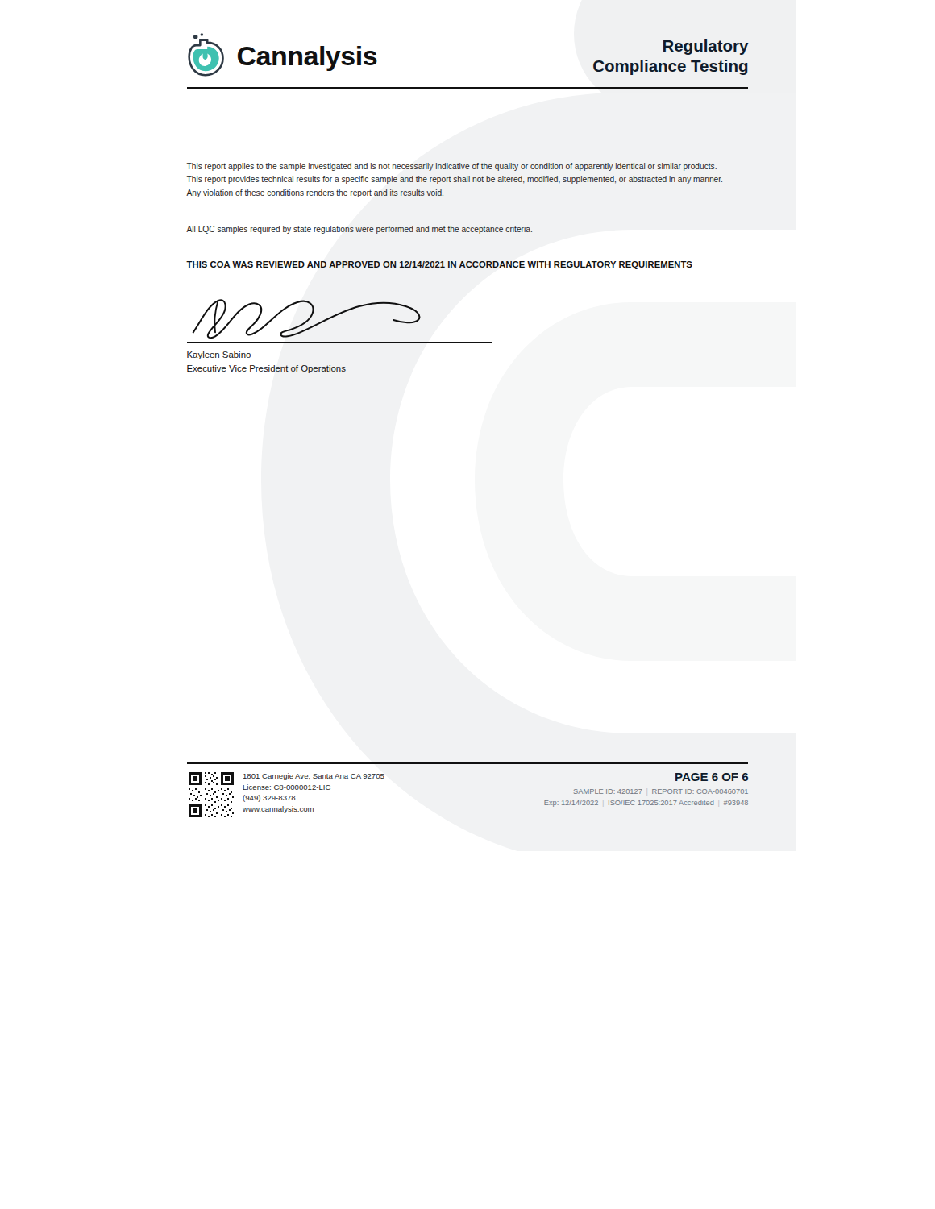Cannalysis
Regulatory
Compliance Testing
This report applies to the sample investigated and is not necessarily indicative of the quality or condition of apparently identical or similar products. This report provides technical results for a specific sample and the report shall not be altered, modified, supplemented, or abstracted in any manner. Any violation of these conditions renders the report and its results void.
All LQC samples required by state regulations were performed and met the acceptance criteria.
THIS COA WAS REVIEWED AND APPROVED ON 12/14/2021 IN ACCORDANCE WITH REGULATORY REQUIREMENTS
Kayleen Sabino
Executive Vice President of Operations
1801 Carnegie Ave, Santa Ana CA 92705
License: C8-0000012-LIC
(949) 329-8378
www.cannalysis.com
PAGE 6 OF 6
SAMPLE ID: 420127 | REPORT ID: COA-00460701
Exp: 12/14/2022 | ISO/IEC 17025:2017 Accredited | #93948